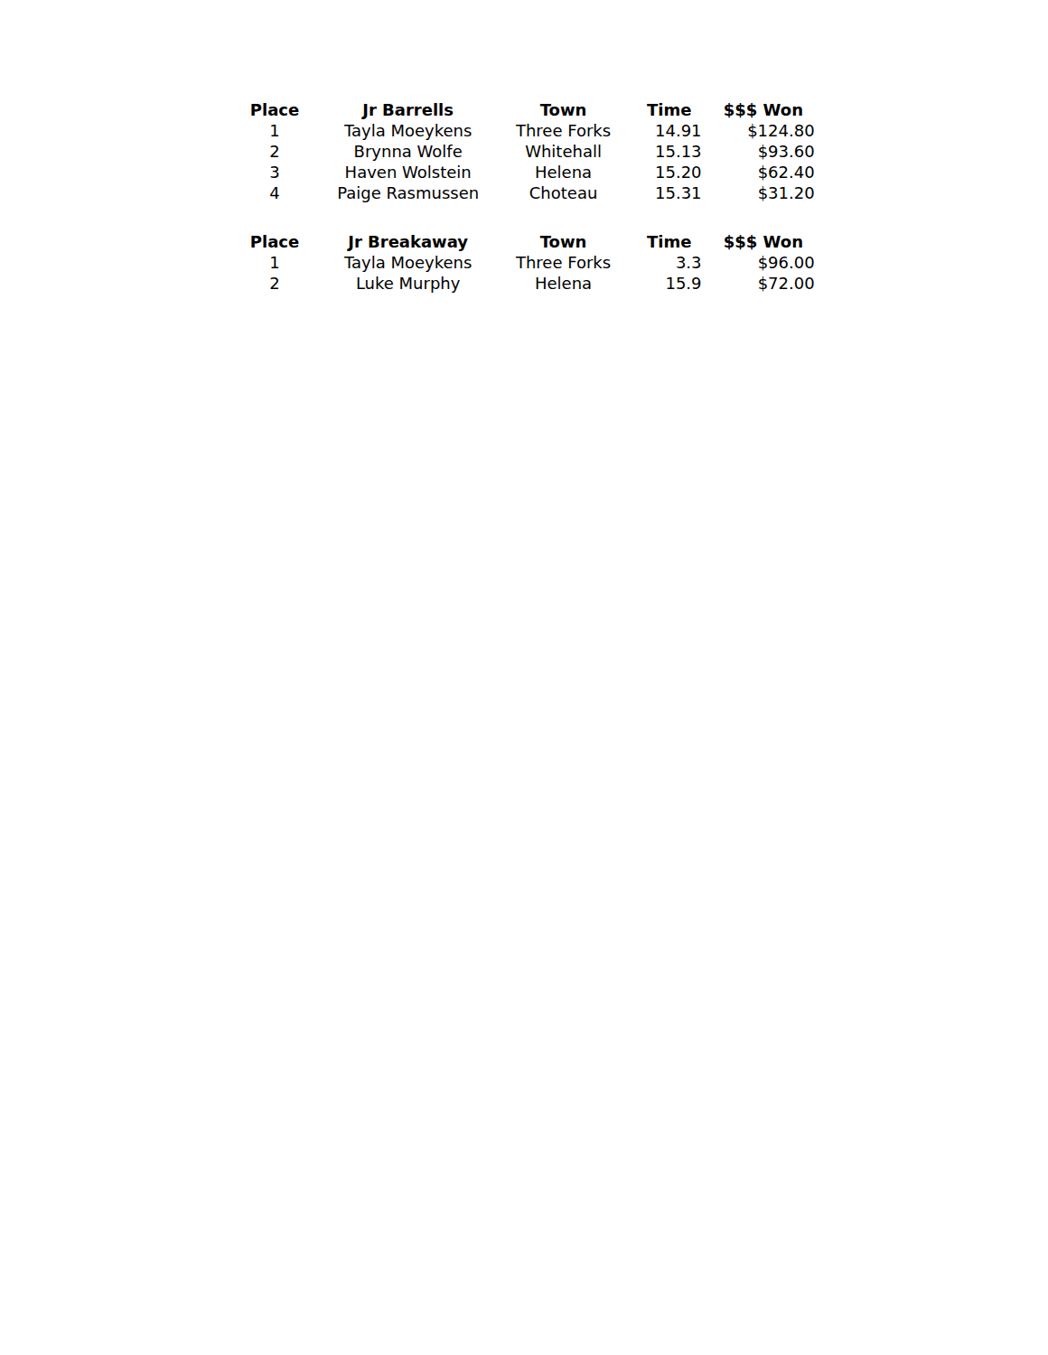| Place | Jr Barrells | Town | Time | $$$ Won |
| --- | --- | --- | --- | --- |
| 1 | Tayla Moeykens | Three Forks | 14.91 | $124.80 |
| 2 | Brynna Wolfe | Whitehall | 15.13 | $93.60 |
| 3 | Haven Wolstein | Helena | 15.20 | $62.40 |
| 4 | Paige Rasmussen | Choteau | 15.31 | $31.20 |
| Place | Jr Breakaway | Town | Time | $$$ Won |
| 1 | Tayla Moeykens | Three Forks | 3.3 | $96.00 |
| 2 | Luke Murphy | Helena | 15.9 | $72.00 |